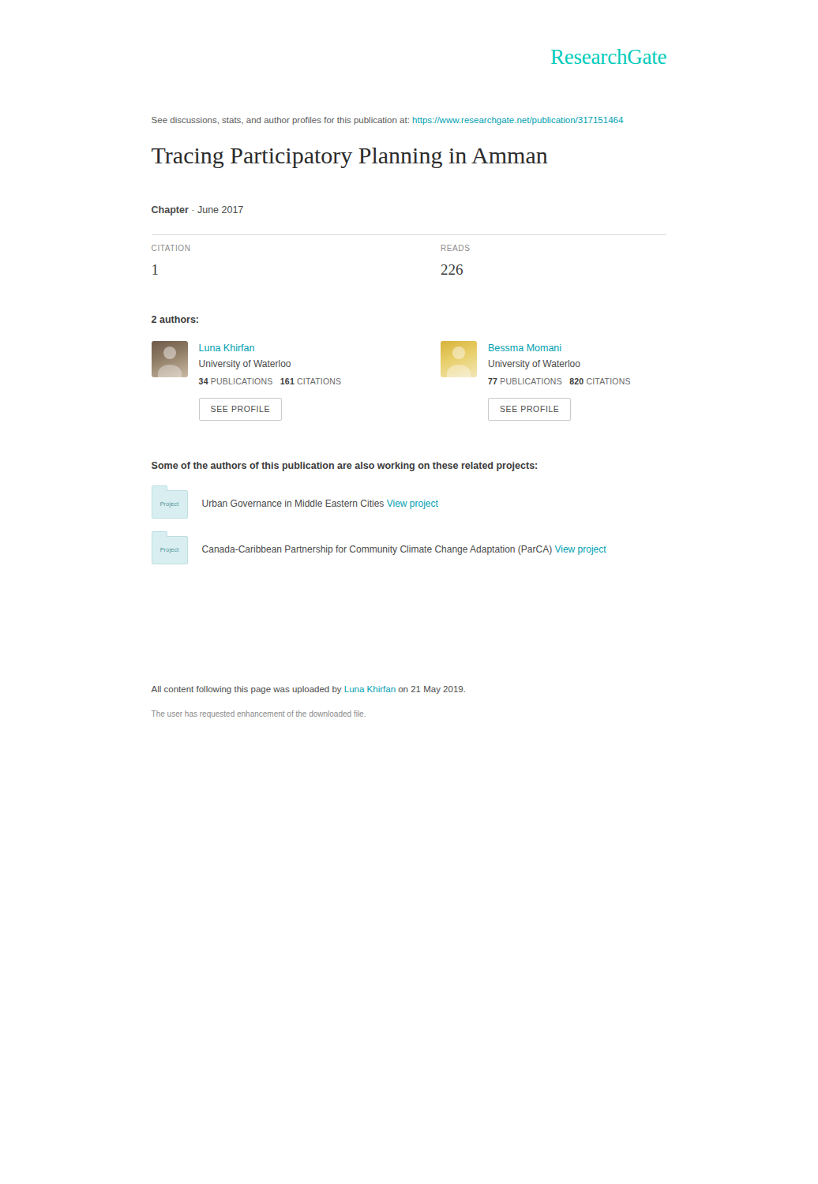ResearchGate
See discussions, stats, and author profiles for this publication at: https://www.researchgate.net/publication/317151464
Tracing Participatory Planning in Amman
Chapter · June 2017
Citation
1
Reads
226
2 authors:
Luna Khirfan
University of Waterloo
34 PUBLICATIONS 161 CITATIONS
See Profile
Bessma Momani
University of Waterloo
77 PUBLICATIONS 820 CITATIONS
See Profile
Some of the authors of this publication are also working on these related projects:
Project
Urban Governance in Middle Eastern Cities View project
Project
Canada-Caribbean Partnership for Community Climate Change Adaptation (ParCA) View project
All content following this page was uploaded by Luna Khirfan on 21 May 2019.
The user has requested enhancement of the downloaded file.